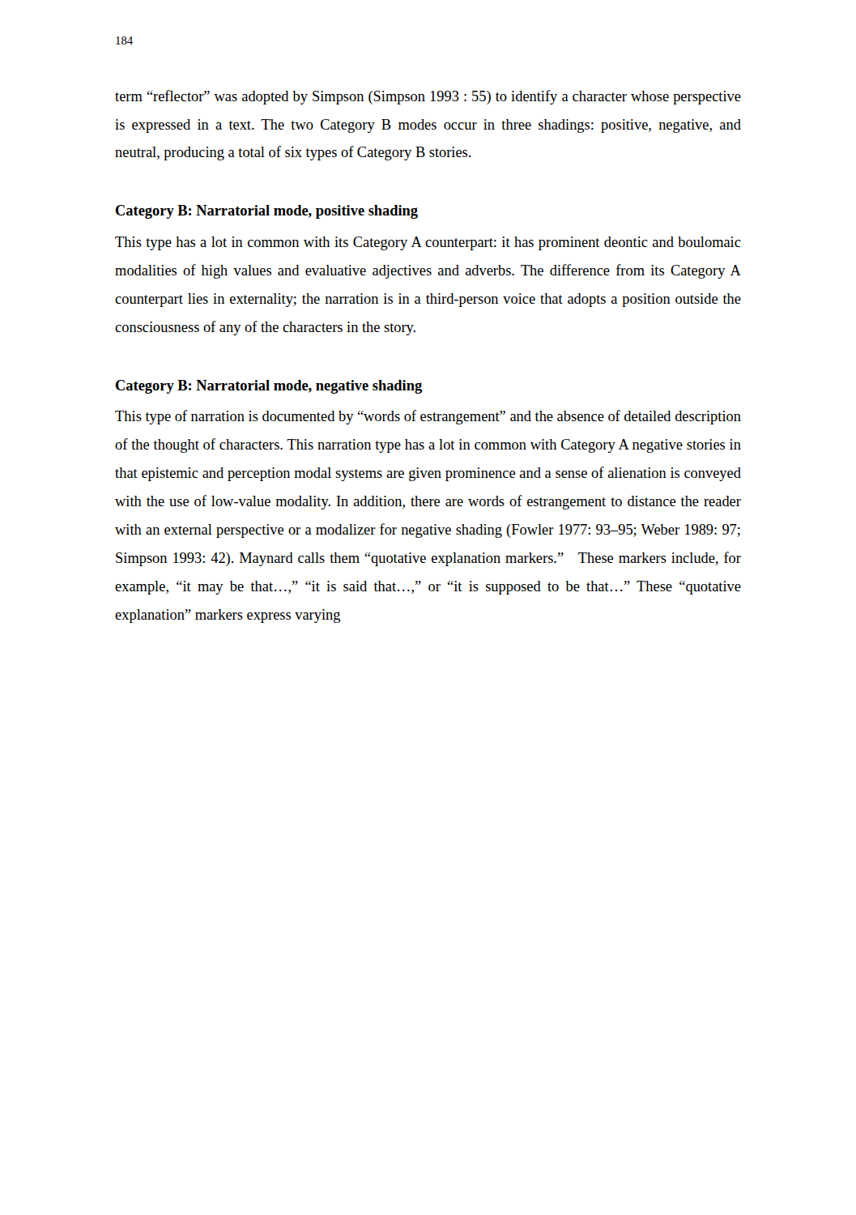184
term “reflector” was adopted by Simpson (Simpson 1993 : 55) to identify a character whose perspective is expressed in a text. The two Category B modes occur in three shadings: positive, negative, and neutral, producing a total of six types of Category B stories.
Category B: Narratorial mode, positive shading
This type has a lot in common with its Category A counterpart: it has prominent deontic and boulomaic modalities of high values and evaluative adjectives and adverbs. The difference from its Category A counterpart lies in externality; the narration is in a third-person voice that adopts a position outside the consciousness of any of the characters in the story.
Category B: Narratorial mode, negative shading
This type of narration is documented by “words of estrangement” and the absence of detailed description of the thought of characters. This narration type has a lot in common with Category A negative stories in that epistemic and perception modal systems are given prominence and a sense of alienation is conveyed with the use of low-value modality. In addition, there are words of estrangement to distance the reader with an external perspective or a modalizer for negative shading (Fowler 1977: 93–95; Weber 1989: 97; Simpson 1993: 42). Maynard calls them “quotative explanation markers.” These markers include, for example, “it may be that…,” “it is said that…,” or “it is supposed to be that…” These “quotative explanation” markers express varying